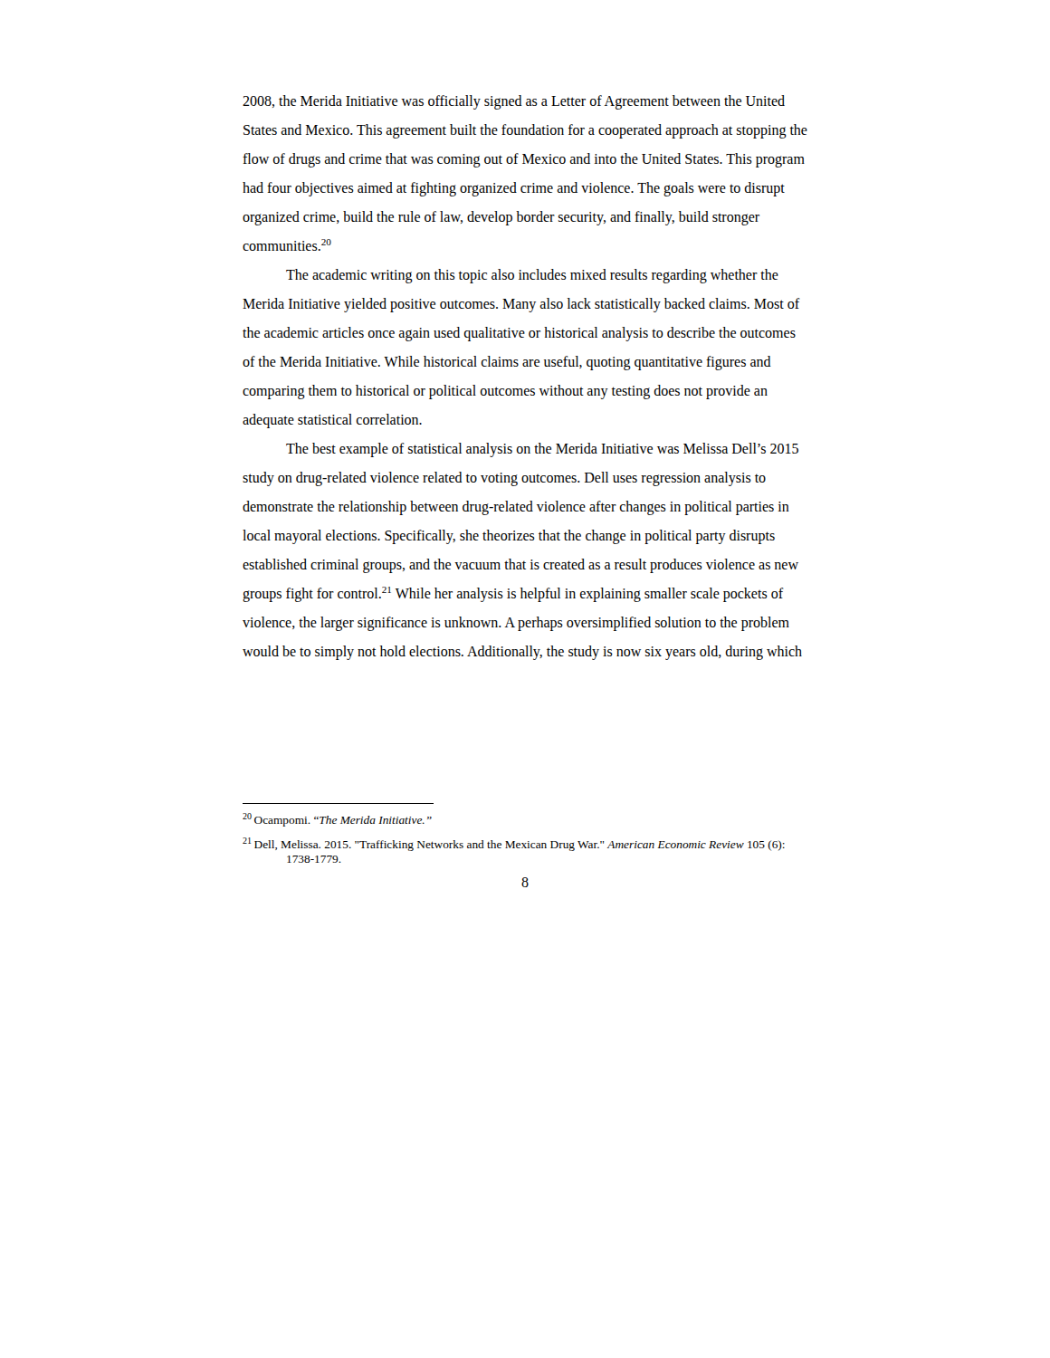2008, the Merida Initiative was officially signed as a Letter of Agreement between the United States and Mexico. This agreement built the foundation for a cooperated approach at stopping the flow of drugs and crime that was coming out of Mexico and into the United States. This program had four objectives aimed at fighting organized crime and violence. The goals were to disrupt organized crime, build the rule of law, develop border security, and finally, build stronger communities.20
The academic writing on this topic also includes mixed results regarding whether the Merida Initiative yielded positive outcomes. Many also lack statistically backed claims. Most of the academic articles once again used qualitative or historical analysis to describe the outcomes of the Merida Initiative. While historical claims are useful, quoting quantitative figures and comparing them to historical or political outcomes without any testing does not provide an adequate statistical correlation.
The best example of statistical analysis on the Merida Initiative was Melissa Dell’s 2015 study on drug-related violence related to voting outcomes. Dell uses regression analysis to demonstrate the relationship between drug-related violence after changes in political parties in local mayoral elections. Specifically, she theorizes that the change in political party disrupts established criminal groups, and the vacuum that is created as a result produces violence as new groups fight for control.21 While her analysis is helpful in explaining smaller scale pockets of violence, the larger significance is unknown. A perhaps oversimplified solution to the problem would be to simply not hold elections. Additionally, the study is now six years old, during which
20 Ocampomi. “The Merida Initiative.”
21 Dell, Melissa. 2015. "Trafficking Networks and the Mexican Drug War." American Economic Review 105 (6):1738-1779.
8